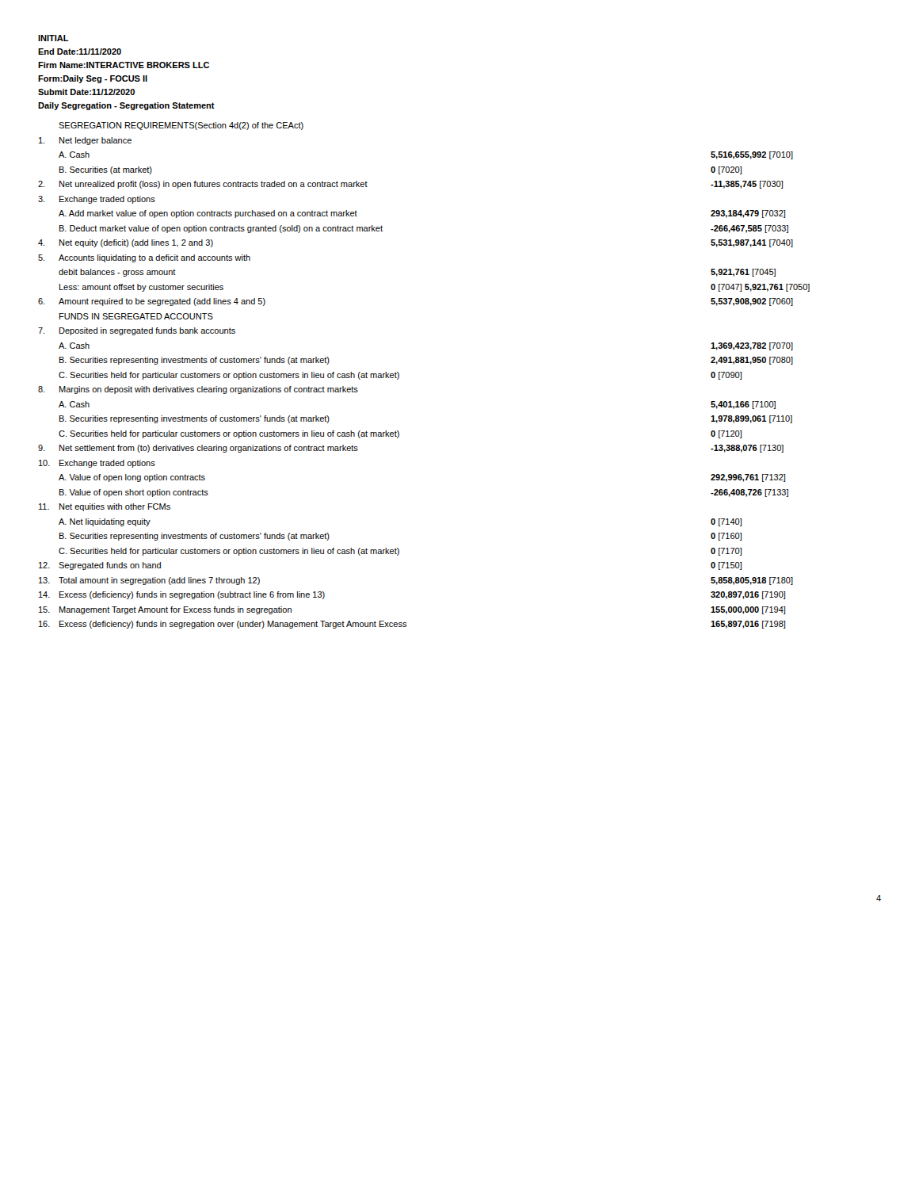INITIAL
End Date:11/11/2020
Firm Name:INTERACTIVE BROKERS LLC
Form:Daily Seg - FOCUS II
Submit Date:11/12/2020
Daily Segregation - Segregation Statement
| | SEGREGATION REQUIREMENTS(Section 4d(2) of the CEAct) | |
| 1. | Net ledger balance | |
| | A. Cash | 5,516,655,992 [7010] |
| | B. Securities (at market) | 0 [7020] |
| 2. | Net unrealized profit (loss) in open futures contracts traded on a contract market | -11,385,745 [7030] |
| 3. | Exchange traded options | |
| | A. Add market value of open option contracts purchased on a contract market | 293,184,479 [7032] |
| | B. Deduct market value of open option contracts granted (sold) on a contract market | -266,467,585 [7033] |
| 4. | Net equity (deficit) (add lines 1, 2 and 3) | 5,531,987,141 [7040] |
| 5. | Accounts liquidating to a deficit and accounts with | |
| | debit balances - gross amount | 5,921,761 [7045] |
| | Less: amount offset by customer securities | 0 [7047] 5,921,761 [7050] |
| 6. | Amount required to be segregated (add lines 4 and 5) | 5,537,908,902 [7060] |
| | FUNDS IN SEGREGATED ACCOUNTS | |
| 7. | Deposited in segregated funds bank accounts | |
| | A. Cash | 1,369,423,782 [7070] |
| | B. Securities representing investments of customers' funds (at market) | 2,491,881,950 [7080] |
| | C. Securities held for particular customers or option customers in lieu of cash (at market) | 0 [7090] |
| 8. | Margins on deposit with derivatives clearing organizations of contract markets | |
| | A. Cash | 5,401,166 [7100] |
| | B. Securities representing investments of customers' funds (at market) | 1,978,899,061 [7110] |
| | C. Securities held for particular customers or option customers in lieu of cash (at market) | 0 [7120] |
| 9. | Net settlement from (to) derivatives clearing organizations of contract markets | -13,388,076 [7130] |
| 10. | Exchange traded options | |
| | A. Value of open long option contracts | 292,996,761 [7132] |
| | B. Value of open short option contracts | -266,408,726 [7133] |
| 11. | Net equities with other FCMs | |
| | A. Net liquidating equity | 0 [7140] |
| | B. Securities representing investments of customers' funds (at market) | 0 [7160] |
| | C. Securities held for particular customers or option customers in lieu of cash (at market) | 0 [7170] |
| 12. | Segregated funds on hand | 0 [7150] |
| 13. | Total amount in segregation (add lines 7 through 12) | 5,858,805,918 [7180] |
| 14. | Excess (deficiency) funds in segregation (subtract line 6 from line 13) | 320,897,016 [7190] |
| 15. | Management Target Amount for Excess funds in segregation | 155,000,000 [7194] |
| 16. | Excess (deficiency) funds in segregation over (under) Management Target Amount Excess | 165,897,016 [7198] |
4